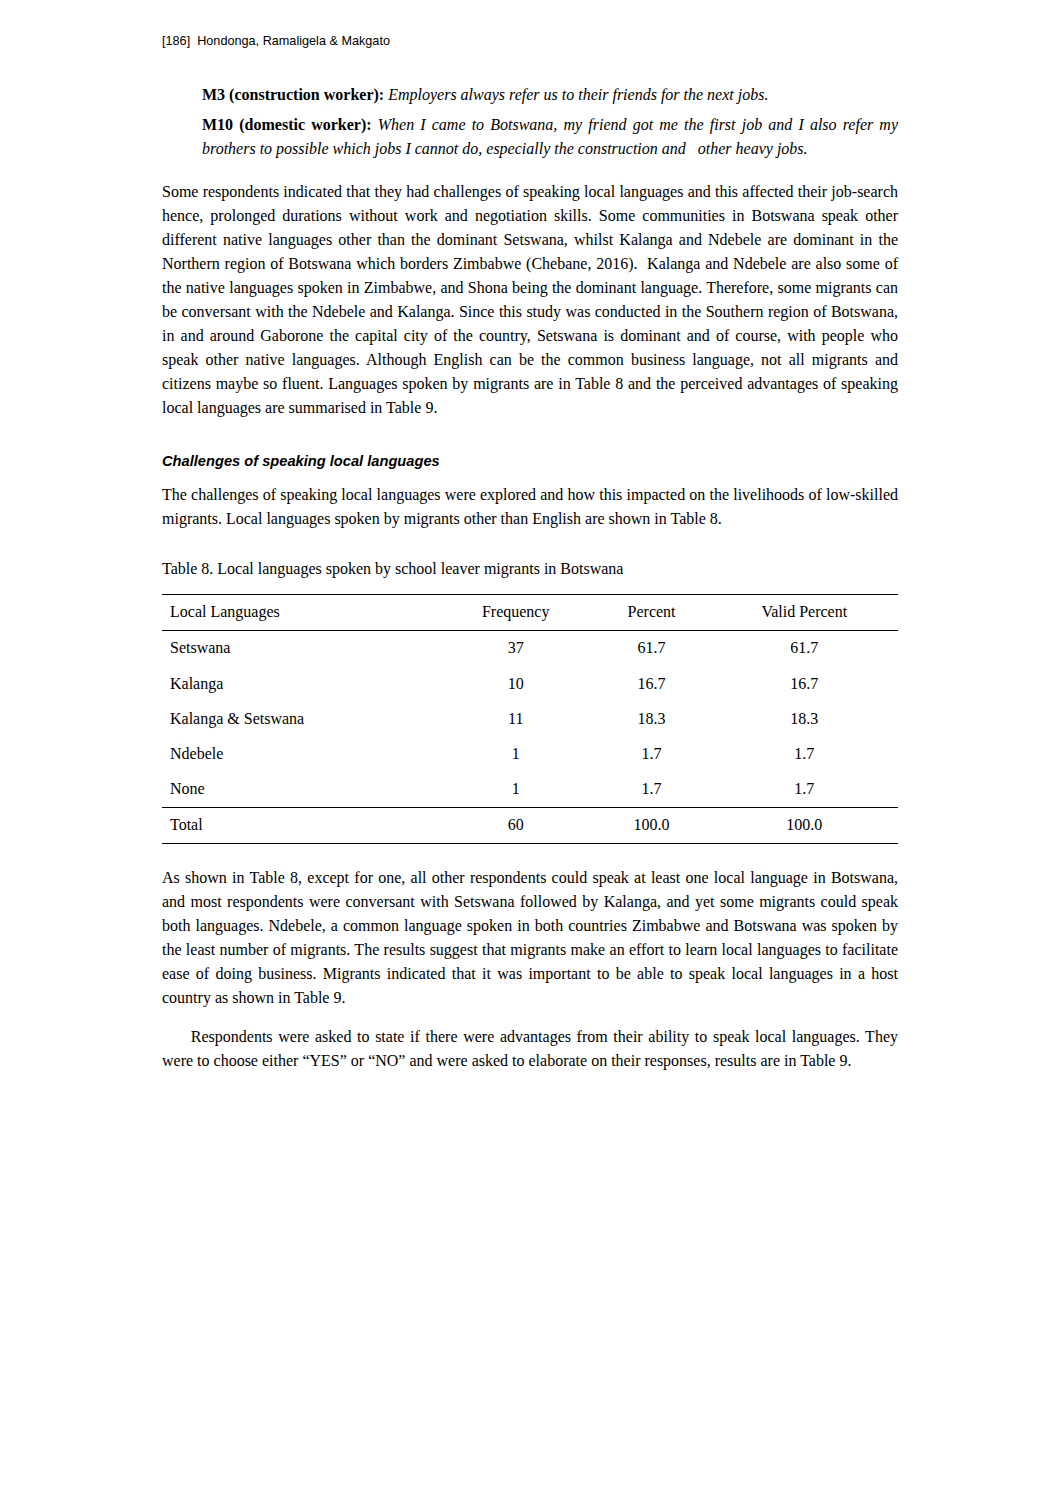[186] Hondonga, Ramaligela & Makgato
M3 (construction worker): Employers always refer us to their friends for the next jobs.
M10 (domestic worker): When I came to Botswana, my friend got me the first job and I also refer my brothers to possible which jobs I cannot do, especially the construction and other heavy jobs.
Some respondents indicated that they had challenges of speaking local languages and this affected their job-search hence, prolonged durations without work and negotiation skills. Some communities in Botswana speak other different native languages other than the dominant Setswana, whilst Kalanga and Ndebele are dominant in the Northern region of Botswana which borders Zimbabwe (Chebane, 2016). Kalanga and Ndebele are also some of the native languages spoken in Zimbabwe, and Shona being the dominant language. Therefore, some migrants can be conversant with the Ndebele and Kalanga. Since this study was conducted in the Southern region of Botswana, in and around Gaborone the capital city of the country, Setswana is dominant and of course, with people who speak other native languages. Although English can be the common business language, not all migrants and citizens maybe so fluent. Languages spoken by migrants are in Table 8 and the perceived advantages of speaking local languages are summarised in Table 9.
Challenges of speaking local languages
The challenges of speaking local languages were explored and how this impacted on the livelihoods of low-skilled migrants. Local languages spoken by migrants other than English are shown in Table 8.
Table 8. Local languages spoken by school leaver migrants in Botswana
| Local Languages | Frequency | Percent | Valid Percent |
| --- | --- | --- | --- |
| Setswana | 37 | 61.7 | 61.7 |
| Kalanga | 10 | 16.7 | 16.7 |
| Kalanga & Setswana | 11 | 18.3 | 18.3 |
| Ndebele | 1 | 1.7 | 1.7 |
| None | 1 | 1.7 | 1.7 |
| Total | 60 | 100.0 | 100.0 |
As shown in Table 8, except for one, all other respondents could speak at least one local language in Botswana, and most respondents were conversant with Setswana followed by Kalanga, and yet some migrants could speak both languages. Ndebele, a common language spoken in both countries Zimbabwe and Botswana was spoken by the least number of migrants. The results suggest that migrants make an effort to learn local languages to facilitate ease of doing business. Migrants indicated that it was important to be able to speak local languages in a host country as shown in Table 9.
Respondents were asked to state if there were advantages from their ability to speak local languages. They were to choose either “YES” or “NO” and were asked to elaborate on their responses, results are in Table 9.